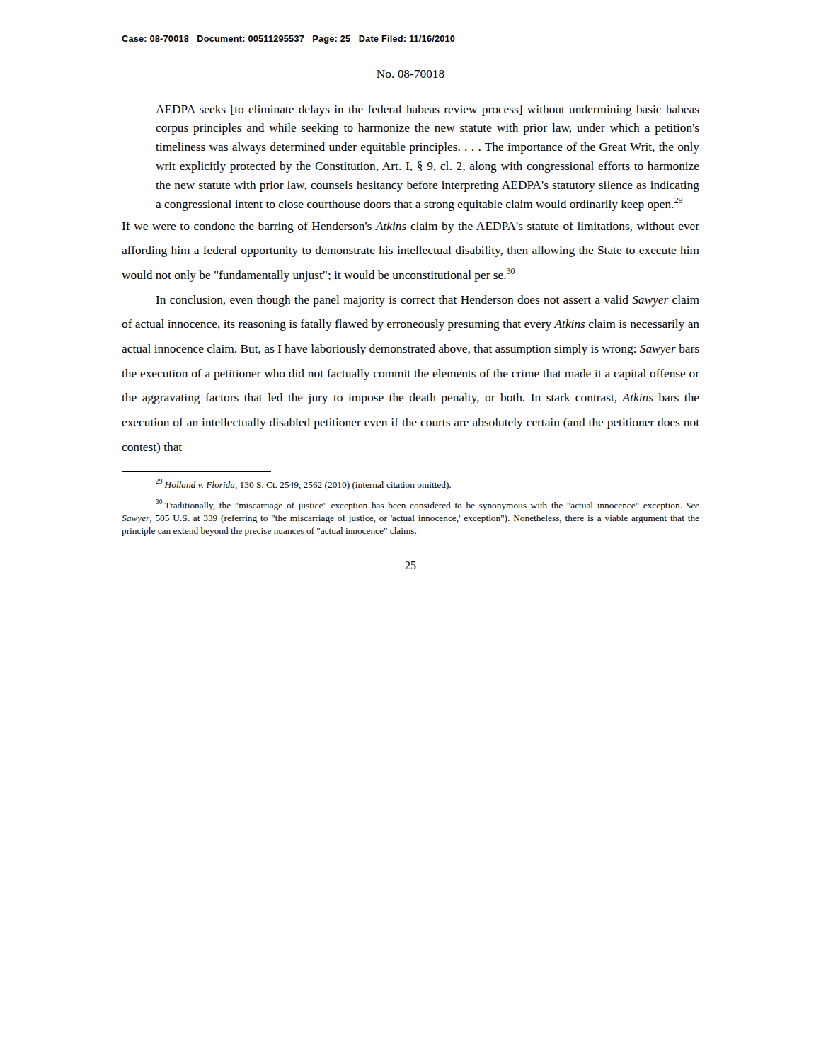Case: 08-70018 Document: 00511295537 Page: 25 Date Filed: 11/16/2010
No. 08-70018
AEDPA seeks [to eliminate delays in the federal habeas review process] without undermining basic habeas corpus principles and while seeking to harmonize the new statute with prior law, under which a petition's timeliness was always determined under equitable principles. . . . The importance of the Great Writ, the only writ explicitly protected by the Constitution, Art. I, § 9, cl. 2, along with congressional efforts to harmonize the new statute with prior law, counsels hesitancy before interpreting AEDPA's statutory silence as indicating a congressional intent to close courthouse doors that a strong equitable claim would ordinarily keep open.29
If we were to condone the barring of Henderson's Atkins claim by the AEDPA's statute of limitations, without ever affording him a federal opportunity to demonstrate his intellectual disability, then allowing the State to execute him would not only be "fundamentally unjust"; it would be unconstitutional per se.30
In conclusion, even though the panel majority is correct that Henderson does not assert a valid Sawyer claim of actual innocence, its reasoning is fatally flawed by erroneously presuming that every Atkins claim is necessarily an actual innocence claim. But, as I have laboriously demonstrated above, that assumption simply is wrong: Sawyer bars the execution of a petitioner who did not factually commit the elements of the crime that made it a capital offense or the aggravating factors that led the jury to impose the death penalty, or both. In stark contrast, Atkins bars the execution of an intellectually disabled petitioner even if the courts are absolutely certain (and the petitioner does not contest) that
29Holland v. Florida, 130 S. Ct. 2549, 2562 (2010) (internal citation omitted).
30Traditionally, the "miscarriage of justice" exception has been considered to be synonymous with the "actual innocence" exception. See Sawyer, 505 U.S. at 339 (referring to "the miscarriage of justice, or 'actual innocence,' exception"). Nonetheless, there is a viable argument that the principle can extend beyond the precise nuances of "actual innocence" claims.
25